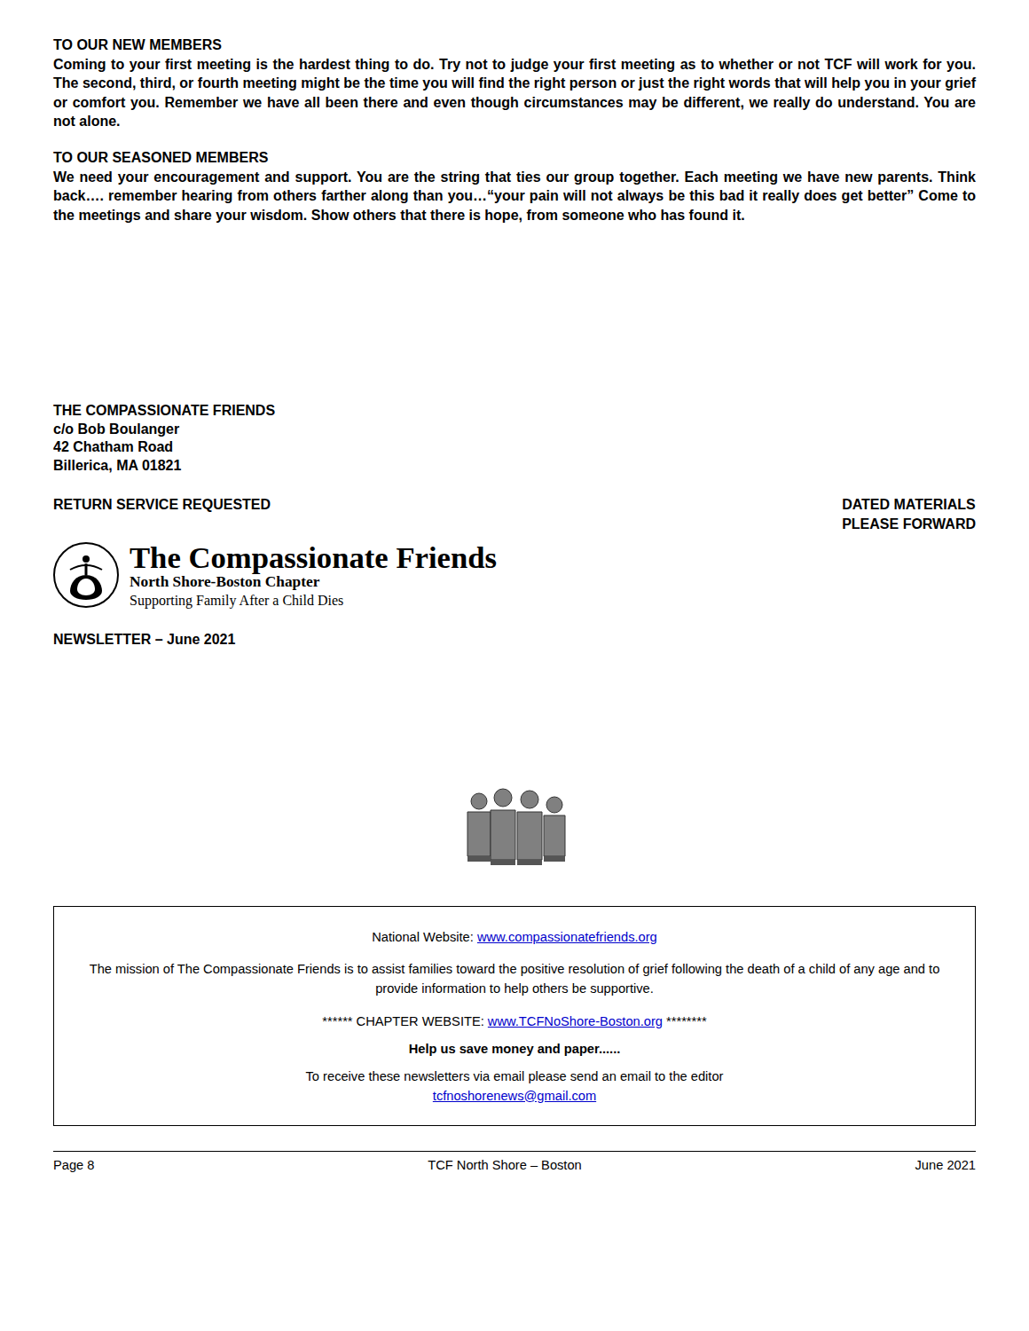TO OUR NEW MEMBERS
Coming to your first meeting is the hardest thing to do. Try not to judge your first meeting as to whether or not TCF will work for you. The second, third, or fourth meeting might be the time you will find the right person or just the right words that will help you in your grief or comfort you. Remember we have all been there and even though circumstances may be different, we really do understand. You are not alone.
TO OUR SEASONED MEMBERS
We need your encouragement and support. You are the string that ties our group together. Each meeting we have new parents. Think back…. remember hearing from others farther along than you…“your pain will not always be this bad it really does get better” Come to the meetings and share your wisdom. Show others that there is hope, from someone who has found it.
THE COMPASSIONATE FRIENDS
c/o Bob Boulanger
42 Chatham Road
Billerica, MA 01821
RETURN SERVICE REQUESTED
DATED MATERIALS
PLEASE FORWARD
The Compassionate Friends
North Shore-Boston Chapter
Supporting Family After a Child Dies
NEWSLETTER – June 2021
National Website: www.compassionatefriends.org
The mission of The Compassionate Friends is to assist families toward the positive resolution of grief following the death of a child of any age and to provide information to help others be supportive.
****** CHAPTER WEBSITE: www.TCFNoShore-Boston.org ********
Help us save money and paper......
To receive these newsletters via email please send an email to the editor
tcfnoshorenews@gmail.com
Page 8
TCF North Shore – Boston
June 2021